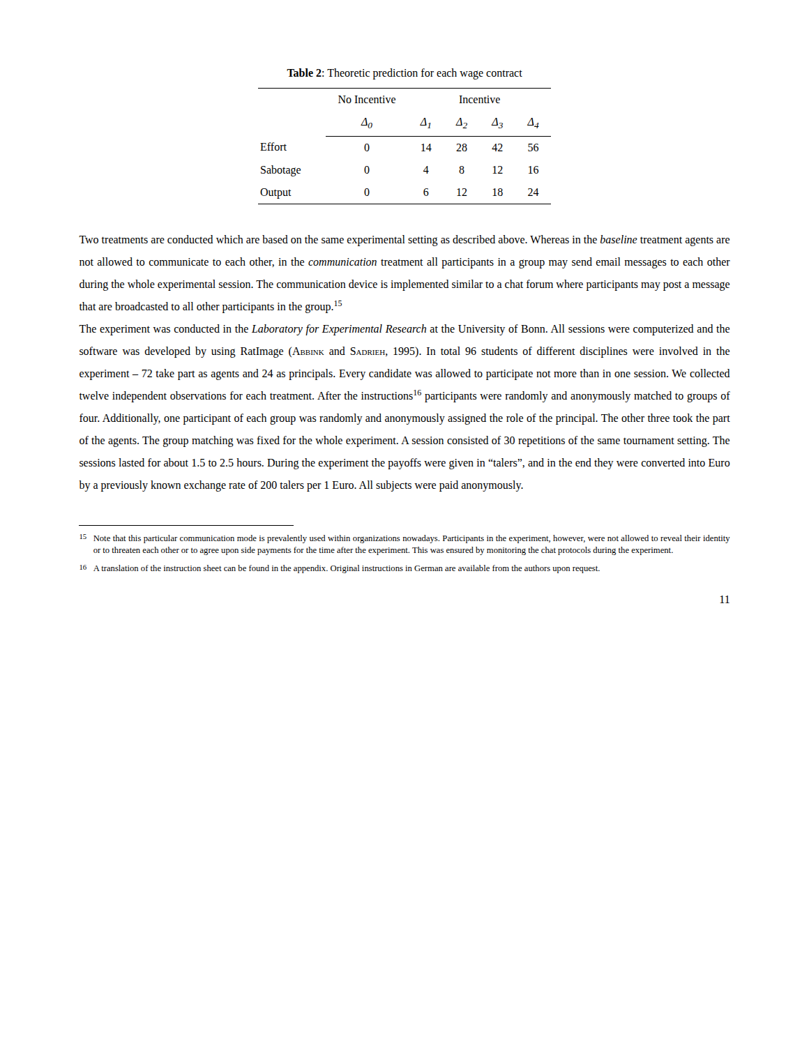Table 2: Theoretic prediction for each wage contract
| | No Incentive | Incentive |
| | Δ 0 | Δ 1 | Δ 2 | Δ 3 | Δ 4 |
| Effort | 0 | 14 | 28 | 42 | 56 |
| Sabotage | 0 | 4 | 8 | 12 | 16 |
| Output | 0 | 6 | 12 | 18 | 24 |
Two treatments are conducted which are based on the same experimental setting as described above. Whereas in the baseline treatment agents are not allowed to communicate to each other, in the communication treatment all participants in a group may send email messages to each other during the whole experimental session. The communication device is implemented similar to a chat forum where participants may post a message that are broadcasted to all other participants in the group.15
The experiment was conducted in the Laboratory for Experimental Research at the University of Bonn. All sessions were computerized and the software was developed by using RatImage (Abbink and Sadrieh, 1995). In total 96 students of different disciplines were involved in the experiment – 72 take part as agents and 24 as principals. Every candidate was allowed to participate not more than in one session. We collected twelve independent observations for each treatment. After the instructions16 participants were randomly and anonymously matched to groups of four. Additionally, one participant of each group was randomly and anonymously assigned the role of the principal. The other three took the part of the agents. The group matching was fixed for the whole experiment. A session consisted of 30 repetitions of the same tournament setting. The sessions lasted for about 1.5 to 2.5 hours. During the experiment the payoffs were given in “talers”, and in the end they were converted into Euro by a previously known exchange rate of 200 talers per 1 Euro. All subjects were paid anonymously.
15 Note that this particular communication mode is prevalently used within organizations nowadays. Participants in the experiment, however, were not allowed to reveal their identity or to threaten each other or to agree upon side payments for the time after the experiment. This was ensured by monitoring the chat protocols during the experiment.
16 A translation of the instruction sheet can be found in the appendix. Original instructions in German are available from the authors upon request.
11